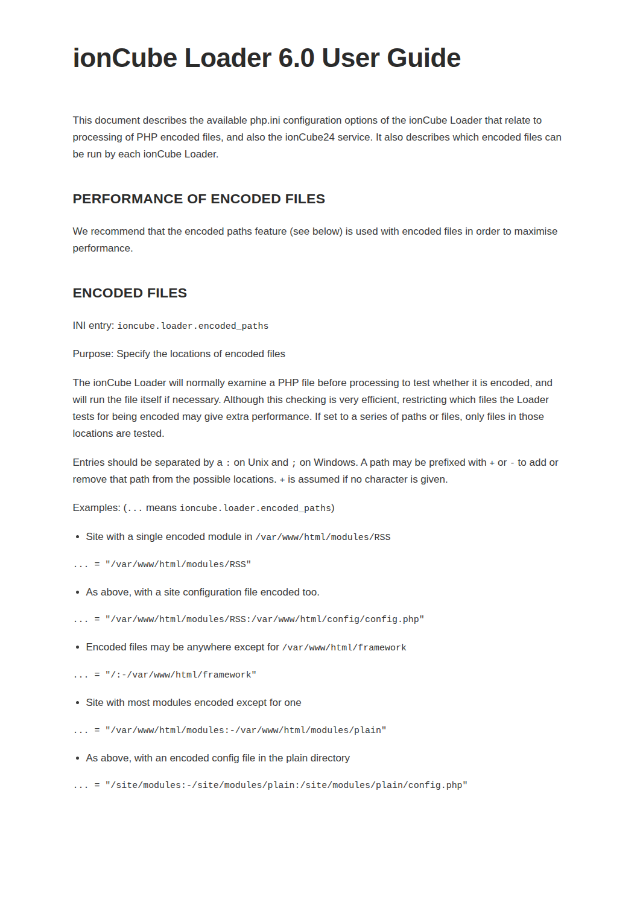ionCube Loader 6.0 User Guide
This document describes the available php.ini configuration options of the ionCube Loader that relate to processing of PHP encoded files, and also the ionCube24 service. It also describes which encoded files can be run by each ionCube Loader.
Performance of encoded files
We recommend that the encoded paths feature (see below) is used with encoded files in order to maximise performance.
Encoded files
INI entry: ioncube.loader.encoded_paths
Purpose: Specify the locations of encoded files
The ionCube Loader will normally examine a PHP file before processing to test whether it is encoded, and will run the file itself if necessary. Although this checking is very efficient, restricting which files the Loader tests for being encoded may give extra performance. If set to a series of paths or files, only files in those locations are tested.
Entries should be separated by a : on Unix and ; on Windows. A path may be prefixed with + or - to add or remove that path from the possible locations. + is assumed if no character is given.
Examples: (... means ioncube.loader.encoded_paths)
Site with a single encoded module in /var/www/html/modules/RSS
... = "/var/www/html/modules/RSS"
As above, with a site configuration file encoded too.
... = "/var/www/html/modules/RSS:/var/www/html/config/config.php"
Encoded files may be anywhere except for /var/www/html/framework
... = "/:-/var/www/html/framework"
Site with most modules encoded except for one
... = "/var/www/html/modules:-/var/www/html/modules/plain"
As above, with an encoded config file in the plain directory
... = "/site/modules:-/site/modules/plain:/site/modules/plain/config.php"